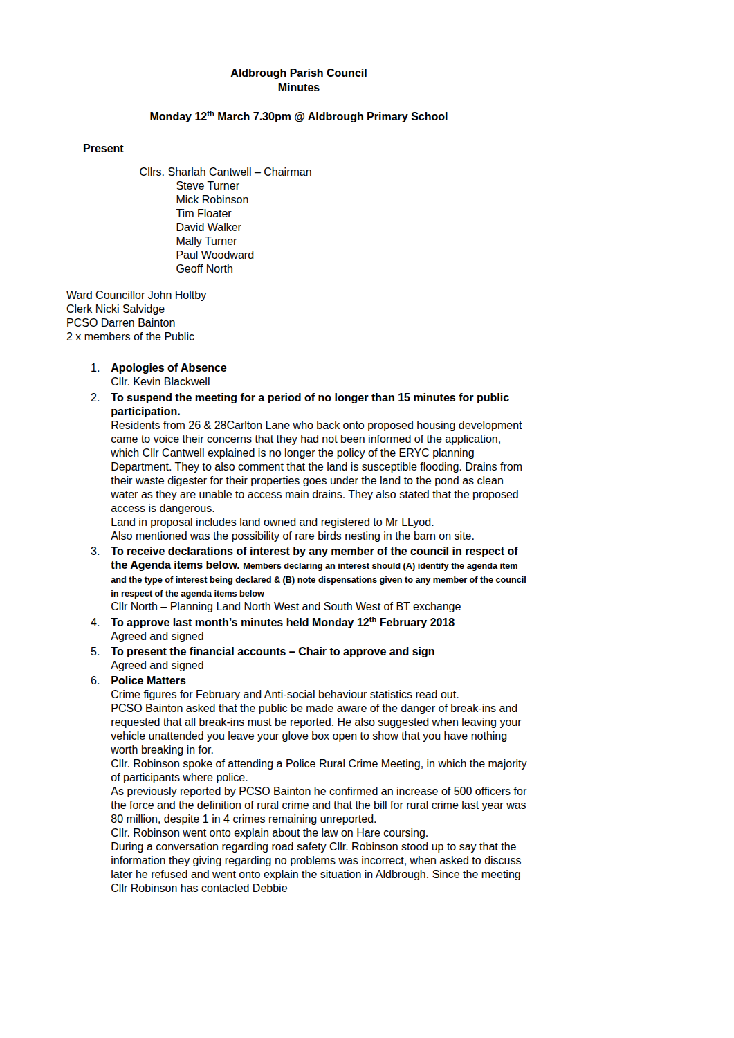Aldbrough Parish Council
Minutes
Monday 12th March 7.30pm @ Aldbrough Primary School
Present
Cllrs. Sharlah Cantwell – Chairman
Steve Turner
Mick Robinson
Tim Floater
David Walker
Mally Turner
Paul Woodward
Geoff North
Ward Councillor John Holtby
Clerk Nicki Salvidge
PCSO Darren Bainton
2 x members of the Public
Apologies of Absence
Cllr. Kevin Blackwell
To suspend the meeting for a period of no longer than 15 minutes for public participation.
Residents from 26 & 28Carlton Lane who back onto proposed housing development came to voice their concerns that they had not been informed of the application, which Cllr Cantwell explained is no longer the policy of the ERYC planning Department. They to also comment that the land is susceptible flooding. Drains from their waste digester for their properties goes under the land to the pond as clean water as they are unable to access main drains. They also stated that the proposed access is dangerous.
Land in proposal includes land owned and registered to Mr LLyod.
Also mentioned was the possibility of rare birds nesting in the barn on site.
To receive declarations of interest by any member of the council in respect of the Agenda items below. Members declaring an interest should (A) identify the agenda item and the type of interest being declared & (B) note dispensations given to any member of the council in respect of the agenda items below
Cllr North – Planning Land North West and South West of BT exchange
To approve last month’s minutes held Monday 12th February 2018
Agreed and signed
To present the financial accounts – Chair to approve and sign
Agreed and signed
Police Matters
Crime figures for February and Anti-social behaviour statistics read out.
PCSO Bainton asked that the public be made aware of the danger of break-ins and requested that all break-ins must be reported. He also suggested when leaving your vehicle unattended you leave your glove box open to show that you have nothing worth breaking in for.
Cllr. Robinson spoke of attending a Police Rural Crime Meeting, in which the majority of participants where police.
As previously reported by PCSO Bainton he confirmed an increase of 500 officers for the force and the definition of rural crime and that the bill for rural crime last year was 80 million, despite 1 in 4 crimes remaining unreported.
Cllr. Robinson went onto explain about the law on Hare coursing.
During a conversation regarding road safety Cllr. Robinson stood up to say that the information they giving regarding no problems was incorrect, when asked to discuss later he refused and went onto explain the situation in Aldbrough. Since the meeting Cllr Robinson has contacted Debbie